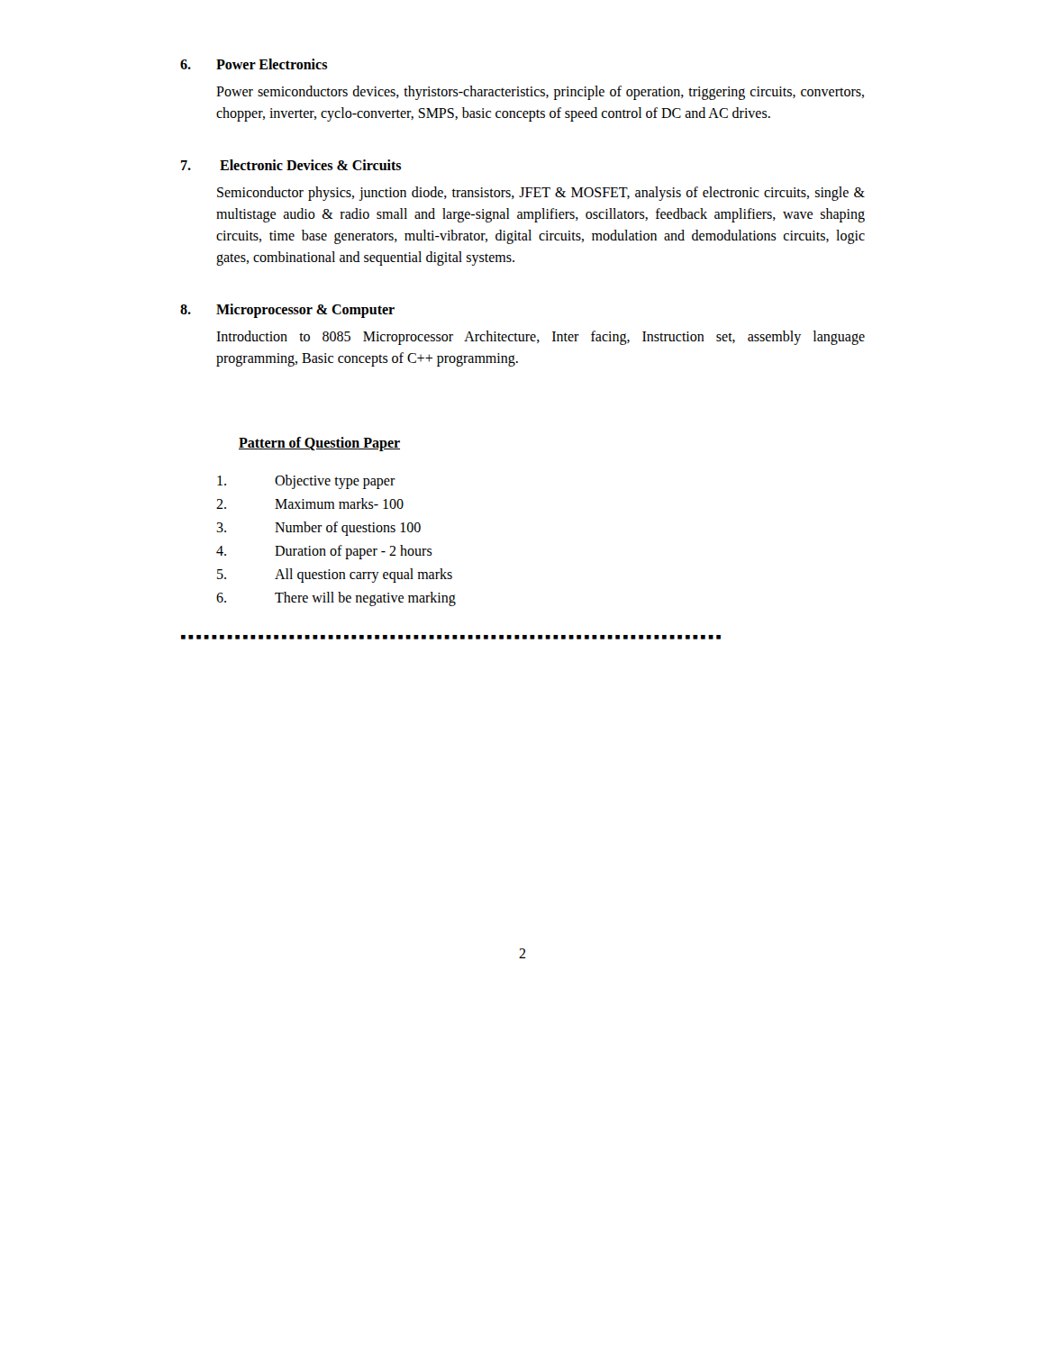6.
Power Electronics
Power semiconductors devices, thyristors-characteristics, principle of operation, triggering circuits, convertors, chopper, inverter, cyclo-converter, SMPS, basic concepts of speed control of DC and AC drives.
7.
Electronic Devices & Circuits
Semiconductor physics, junction diode, transistors, JFET & MOSFET, analysis of electronic circuits, single & multistage audio & radio small and large-signal amplifiers, oscillators, feedback amplifiers, wave shaping circuits, time base generators, multi-vibrator, digital circuits, modulation and demodulations circuits, logic gates, combinational and sequential digital systems.
8.
Microprocessor & Computer
Introduction to 8085 Microprocessor Architecture, Inter facing, Instruction set, assembly language programming, Basic concepts of C++ programming.
Pattern of Question Paper
1. Objective type paper
2. Maximum marks- 100
3. Number of questions 100
4. Duration of paper - 2 hours
5. All question carry equal marks
6. There will be negative marking
▪▪▪▪▪▪▪▪▪▪▪▪▪▪▪▪▪▪▪▪▪▪▪▪▪▪▪▪▪▪▪▪▪▪▪▪▪▪▪▪▪▪▪▪▪▪▪▪▪▪▪▪▪▪▪▪▪▪▪▪▪▪▪▪▪▪▪▪▪▪
2